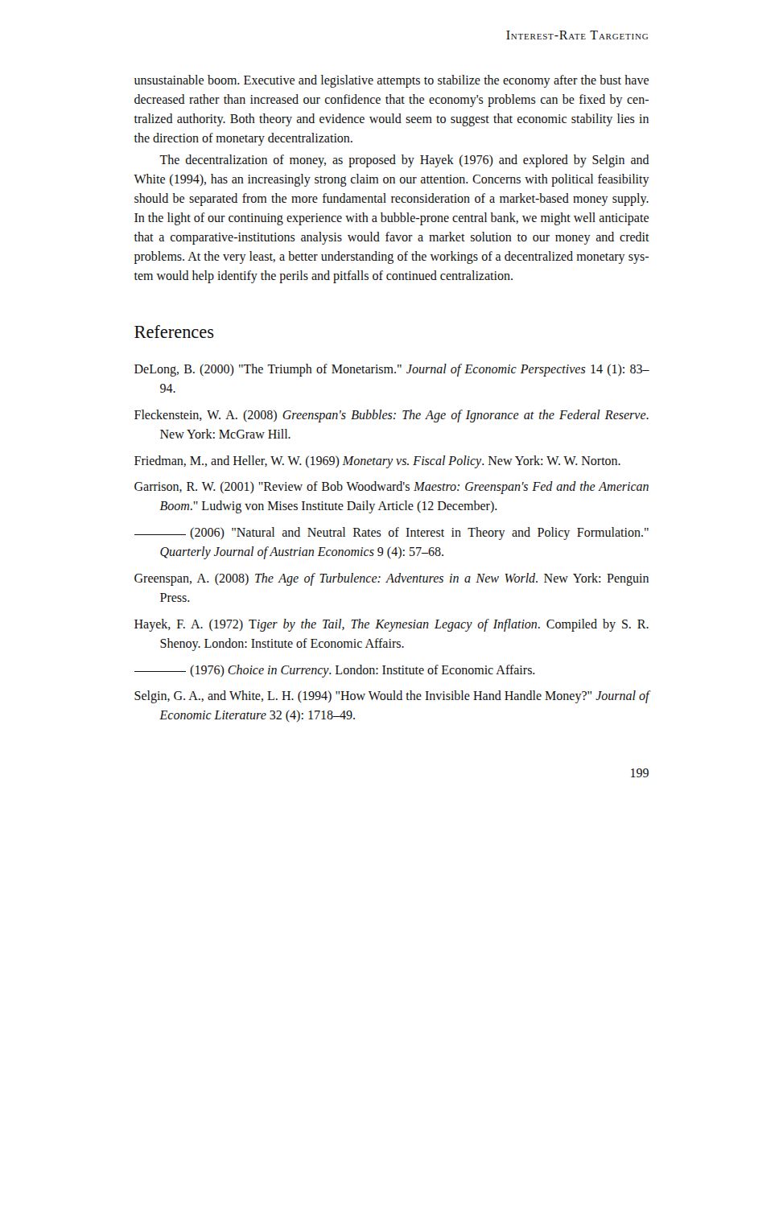Interest-Rate Targeting
unsustainable boom. Executive and legislative attempts to stabilize the economy after the bust have decreased rather than increased our confidence that the economy's problems can be fixed by centralized authority. Both theory and evidence would seem to suggest that economic stability lies in the direction of monetary decentralization.
The decentralization of money, as proposed by Hayek (1976) and explored by Selgin and White (1994), has an increasingly strong claim on our attention. Concerns with political feasibility should be separated from the more fundamental reconsideration of a market-based money supply. In the light of our continuing experience with a bubble-prone central bank, we might well anticipate that a comparative-institutions analysis would favor a market solution to our money and credit problems. At the very least, a better understanding of the workings of a decentralized monetary system would help identify the perils and pitfalls of continued centralization.
References
DeLong, B. (2000) "The Triumph of Monetarism." Journal of Economic Perspectives 14 (1): 83–94.
Fleckenstein, W. A. (2008) Greenspan's Bubbles: The Age of Ignorance at the Federal Reserve. New York: McGraw Hill.
Friedman, M., and Heller, W. W. (1969) Monetary vs. Fiscal Policy. New York: W. W. Norton.
Garrison, R. W. (2001) "Review of Bob Woodward's Maestro: Greenspan's Fed and the American Boom." Ludwig von Mises Institute Daily Article (12 December).
(2006) "Natural and Neutral Rates of Interest in Theory and Policy Formulation." Quarterly Journal of Austrian Economics 9 (4): 57–68.
Greenspan, A. (2008) The Age of Turbulence: Adventures in a New World. New York: Penguin Press.
Hayek, F. A. (1972) Tiger by the Tail, The Keynesian Legacy of Inflation. Compiled by S. R. Shenoy. London: Institute of Economic Affairs.
(1976) Choice in Currency. London: Institute of Economic Affairs.
Selgin, G. A., and White, L. H. (1994) "How Would the Invisible Hand Handle Money?" Journal of Economic Literature 32 (4): 1718–49.
199